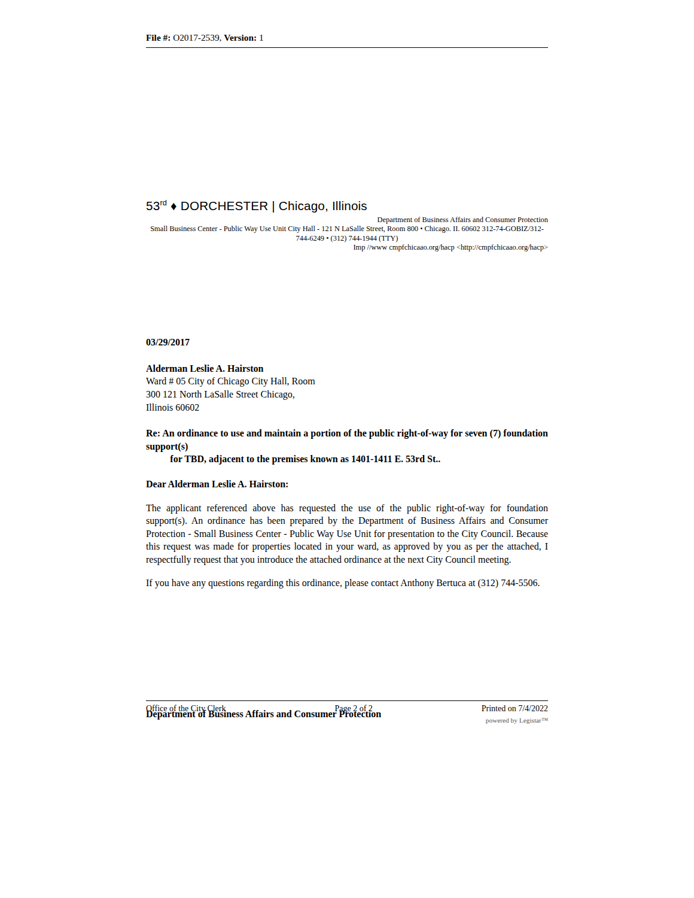File #: O2017-2539, Version: 1
53rd ♦ DORCHESTER | Chicago, Illinois
Department of Business Affairs and Consumer Protection
Small Business Center - Public Way Use Unit City Hall - 121 N LaSalle Street, Room 800 • Chicago. II. 60602 312-74-GOBIZ/312-744-6249 • (312) 744-1944 (TTY)
Imp //www cmpfchicaao.org/hacp <http://cmpfchicaao.org/hacp>
03/29/2017
Alderman Leslie A. Hairston
Ward # 05 City of Chicago City Hall, Room
300 121 North LaSalle Street Chicago,
Illinois 60602
Re: An ordinance to use and maintain a portion of the public right-of-way for seven (7) foundation support(s) for TBD, adjacent to the premises known as 1401-1411 E. 53rd St..
Dear Alderman Leslie A. Hairston:
The applicant referenced above has requested the use of the public right-of-way for foundation support(s). An ordinance has been prepared by the Department of Business Affairs and Consumer Protection - Small Business Center - Public Way Use Unit for presentation to the City Council. Because this request was made for properties located in your ward, as approved by you as per the attached, I respectfully request that you introduce the attached ordinance at the next City Council meeting.
If you have any questions regarding this ordinance, please contact Anthony Bertuca at (312) 744-5506.
Department of Business Affairs and Consumer Protection
Office of the City Clerk
Page 2 of 2
Printed on 7/4/2022
powered by Legistar™